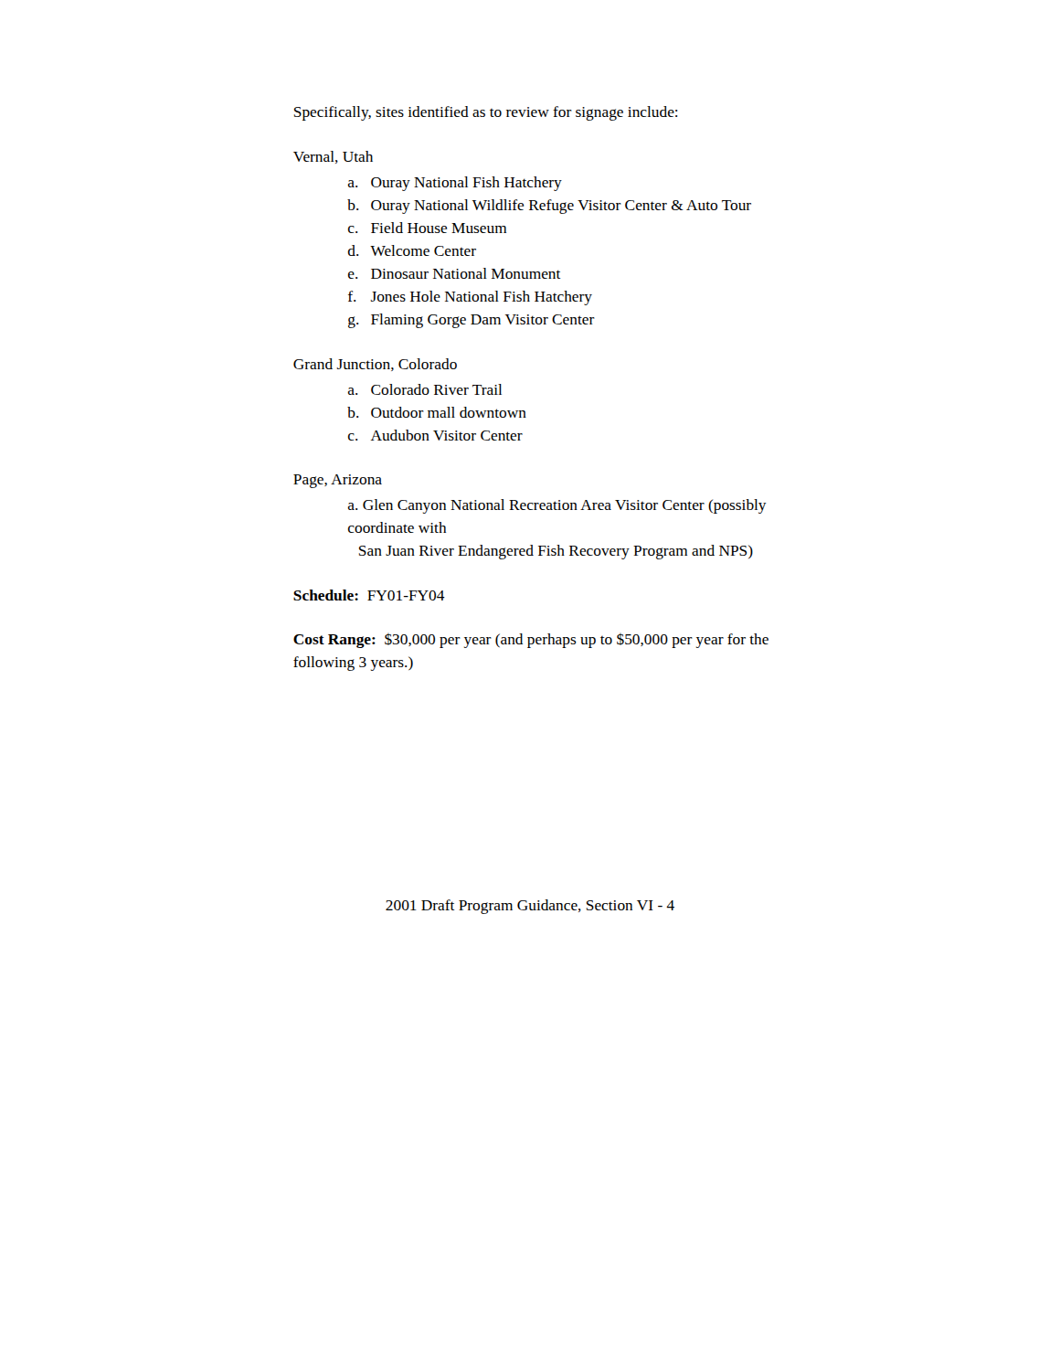Specifically, sites identified as to review for signage include:
Vernal, Utah
a. Ouray National Fish Hatchery
b. Ouray National Wildlife Refuge Visitor Center & Auto Tour
c. Field House Museum
d. Welcome Center
e. Dinosaur National Monument
f. Jones Hole National Fish Hatchery
g. Flaming Gorge Dam Visitor Center
Grand Junction, Colorado
a. Colorado River Trail
b. Outdoor mall downtown
c. Audubon Visitor Center
Page, Arizona
a. Glen Canyon National Recreation Area Visitor Center (possibly coordinate with San Juan River Endangered Fish Recovery Program and NPS)
Schedule: FY01-FY04
Cost Range: $30,000 per year (and perhaps up to $50,000 per year for the following 3 years.)
2001 Draft Program Guidance, Section VI - 4